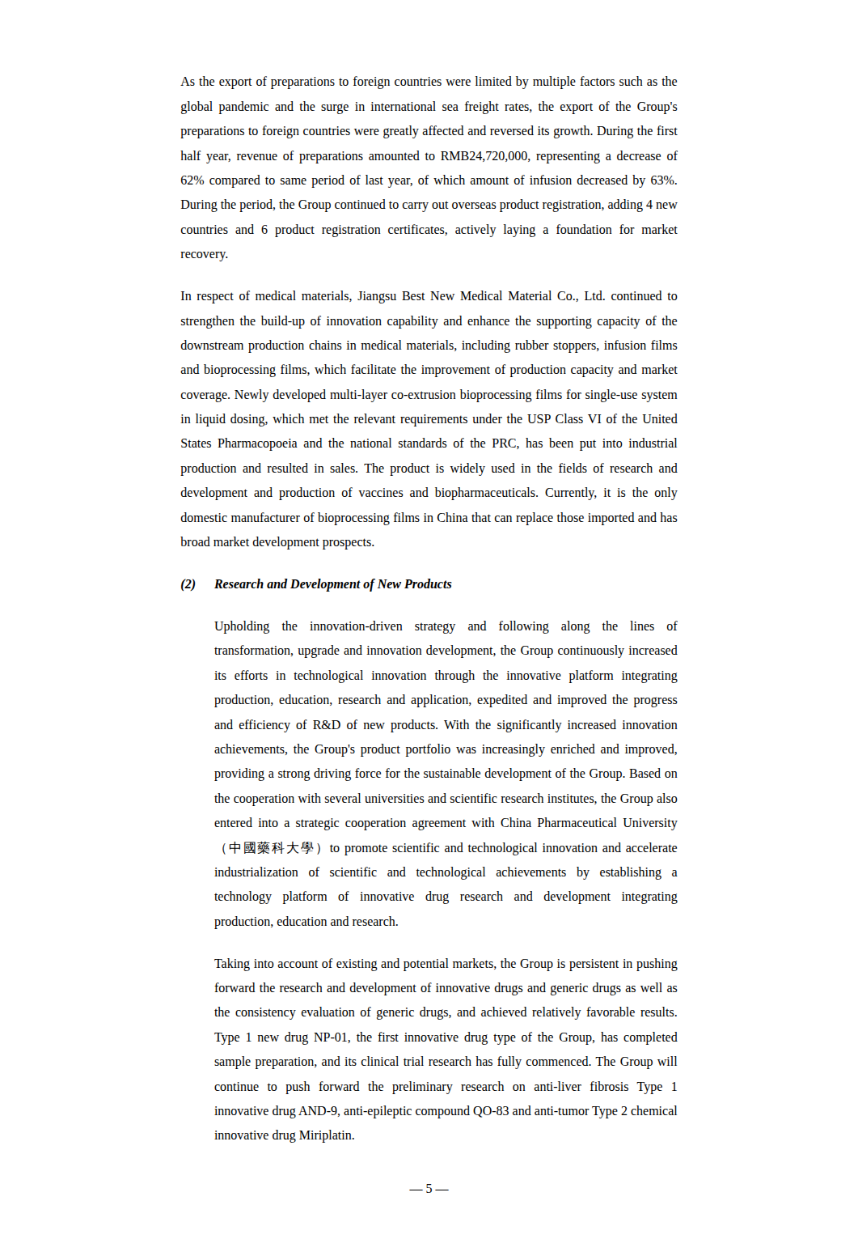As the export of preparations to foreign countries were limited by multiple factors such as the global pandemic and the surge in international sea freight rates, the export of the Group's preparations to foreign countries were greatly affected and reversed its growth. During the first half year, revenue of preparations amounted to RMB24,720,000, representing a decrease of 62% compared to same period of last year, of which amount of infusion decreased by 63%. During the period, the Group continued to carry out overseas product registration, adding 4 new countries and 6 product registration certificates, actively laying a foundation for market recovery.
In respect of medical materials, Jiangsu Best New Medical Material Co., Ltd. continued to strengthen the build-up of innovation capability and enhance the supporting capacity of the downstream production chains in medical materials, including rubber stoppers, infusion films and bioprocessing films, which facilitate the improvement of production capacity and market coverage. Newly developed multi-layer co-extrusion bioprocessing films for single-use system in liquid dosing, which met the relevant requirements under the USP Class VI of the United States Pharmacopoeia and the national standards of the PRC, has been put into industrial production and resulted in sales. The product is widely used in the fields of research and development and production of vaccines and biopharmaceuticals. Currently, it is the only domestic manufacturer of bioprocessing films in China that can replace those imported and has broad market development prospects.
(2) Research and Development of New Products
Upholding the innovation-driven strategy and following along the lines of transformation, upgrade and innovation development, the Group continuously increased its efforts in technological innovation through the innovative platform integrating production, education, research and application, expedited and improved the progress and efficiency of R&D of new products. With the significantly increased innovation achievements, the Group's product portfolio was increasingly enriched and improved, providing a strong driving force for the sustainable development of the Group. Based on the cooperation with several universities and scientific research institutes, the Group also entered into a strategic cooperation agreement with China Pharmaceutical University（中國藥科大學）to promote scientific and technological innovation and accelerate industrialization of scientific and technological achievements by establishing a technology platform of innovative drug research and development integrating production, education and research.
Taking into account of existing and potential markets, the Group is persistent in pushing forward the research and development of innovative drugs and generic drugs as well as the consistency evaluation of generic drugs, and achieved relatively favorable results. Type 1 new drug NP-01, the first innovative drug type of the Group, has completed sample preparation, and its clinical trial research has fully commenced. The Group will continue to push forward the preliminary research on anti-liver fibrosis Type 1 innovative drug AND-9, anti-epileptic compound QO-83 and anti-tumor Type 2 chemical innovative drug Miriplatin.
— 5 —